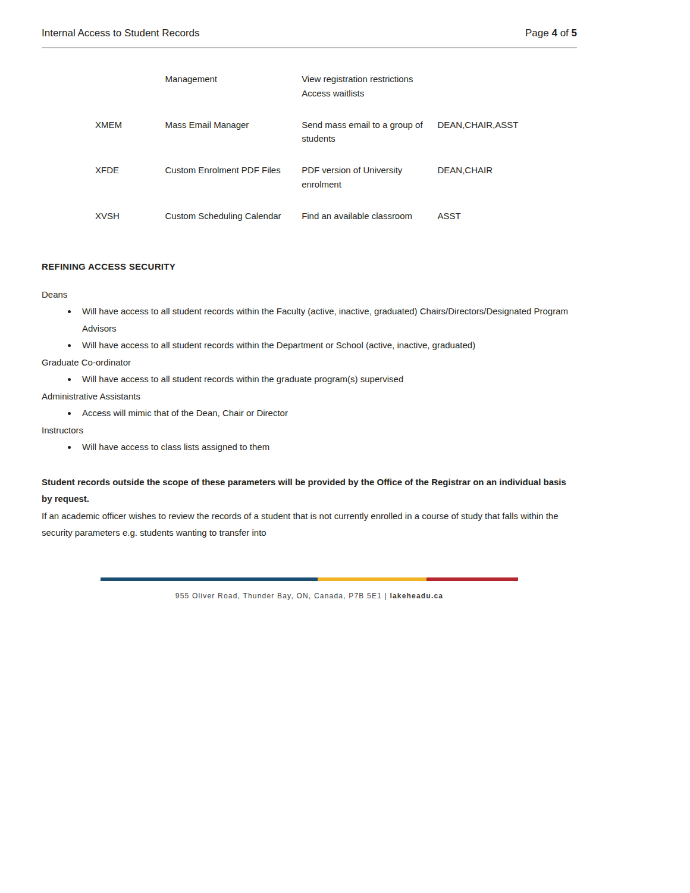Internal Access to Student Records Page 4 of 5
| | Management | View registration restrictions Access waitlists | |
| XMEM | Mass Email Manager | Send mass email to a group of students | DEAN,CHAIR,ASST |
| XFDE | Custom Enrolment PDF Files | PDF version of University enrolment | DEAN,CHAIR |
| XVSH | Custom Scheduling Calendar | Find an available classroom | ASST |
REFINING ACCESS SECURITY
Deans
Will have access to all student records within the Faculty (active, inactive, graduated) Chairs/Directors/Designated Program Advisors
Will have access to all student records within the Department or School (active, inactive, graduated)
Graduate Co-ordinator
Will have access to all student records within the graduate program(s) supervised
Administrative Assistants
Access will mimic that of the Dean, Chair or Director
Instructors
Will have access to class lists assigned to them
Student records outside the scope of these parameters will be provided by the Office of the Registrar on an individual basis by request.
If an academic officer wishes to review the records of a student that is not currently enrolled in a course of study that falls within the security parameters e.g. students wanting to transfer into
955 Oliver Road, Thunder Bay, ON, Canada, P7B 5E1 | lakeheadu.ca